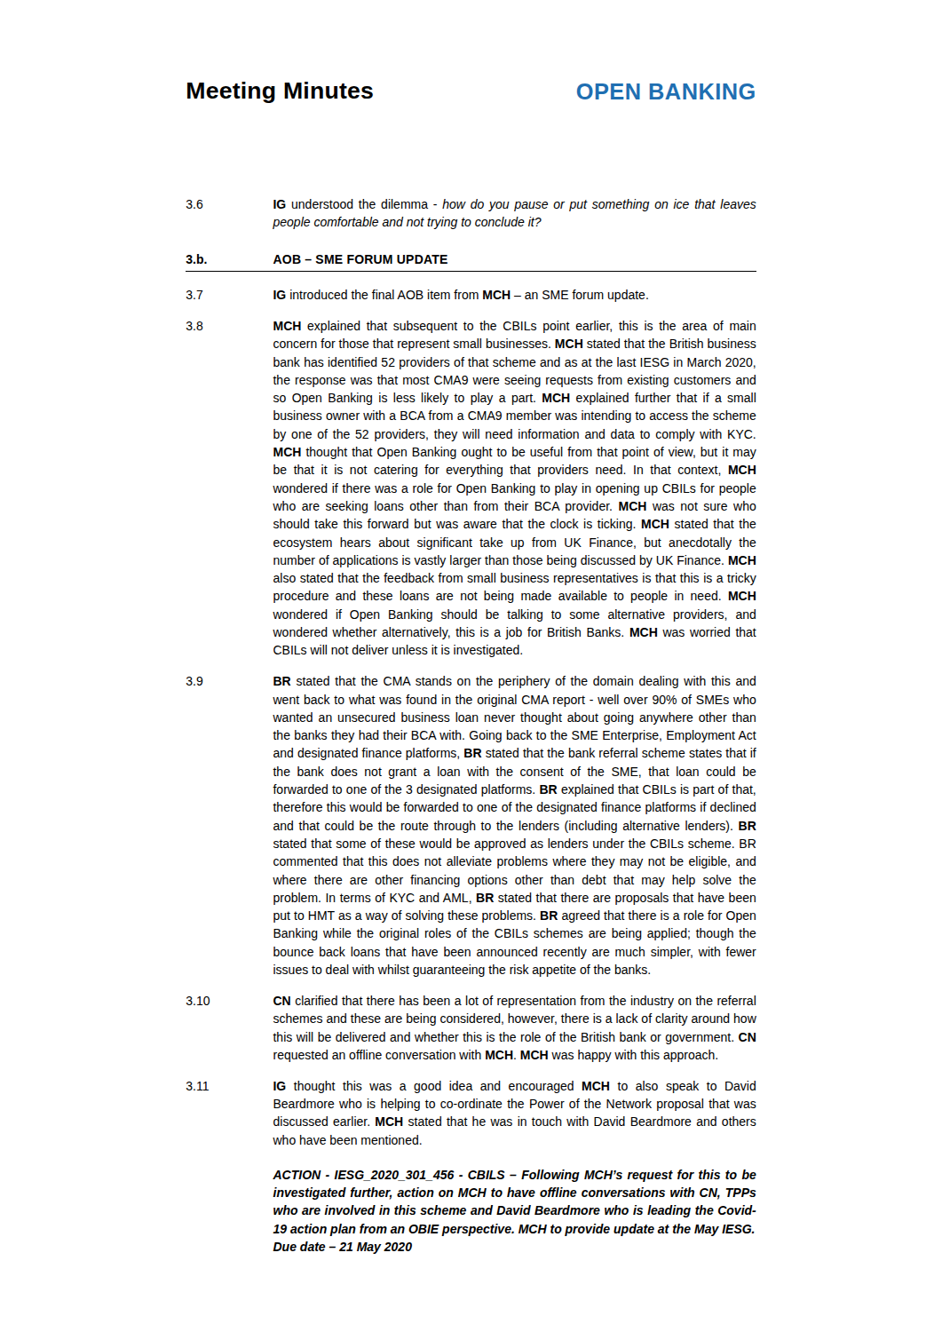Meeting Minutes
OPEN BANKING
3.6
IG understood the dilemma - how do you pause or put something on ice that leaves people comfortable and not trying to conclude it?
3.b.
AOB – SME FORUM UPDATE
3.7
IG introduced the final AOB item from MCH – an SME forum update.
3.8
MCH explained that subsequent to the CBILs point earlier, this is the area of main concern for those that represent small businesses. MCH stated that the British business bank has identified 52 providers of that scheme and as at the last IESG in March 2020, the response was that most CMA9 were seeing requests from existing customers and so Open Banking is less likely to play a part. MCH explained further that if a small business owner with a BCA from a CMA9 member was intending to access the scheme by one of the 52 providers, they will need information and data to comply with KYC. MCH thought that Open Banking ought to be useful from that point of view, but it may be that it is not catering for everything that providers need. In that context, MCH wondered if there was a role for Open Banking to play in opening up CBILs for people who are seeking loans other than from their BCA provider. MCH was not sure who should take this forward but was aware that the clock is ticking. MCH stated that the ecosystem hears about significant take up from UK Finance, but anecdotally the number of applications is vastly larger than those being discussed by UK Finance. MCH also stated that the feedback from small business representatives is that this is a tricky procedure and these loans are not being made available to people in need. MCH wondered if Open Banking should be talking to some alternative providers, and wondered whether alternatively, this is a job for British Banks. MCH was worried that CBILs will not deliver unless it is investigated.
3.9
BR stated that the CMA stands on the periphery of the domain dealing with this and went back to what was found in the original CMA report - well over 90% of SMEs who wanted an unsecured business loan never thought about going anywhere other than the banks they had their BCA with. Going back to the SME Enterprise, Employment Act and designated finance platforms, BR stated that the bank referral scheme states that if the bank does not grant a loan with the consent of the SME, that loan could be forwarded to one of the 3 designated platforms. BR explained that CBILs is part of that, therefore this would be forwarded to one of the designated finance platforms if declined and that could be the route through to the lenders (including alternative lenders). BR stated that some of these would be approved as lenders under the CBILs scheme. BR commented that this does not alleviate problems where they may not be eligible, and where there are other financing options other than debt that may help solve the problem. In terms of KYC and AML, BR stated that there are proposals that have been put to HMT as a way of solving these problems. BR agreed that there is a role for Open Banking while the original roles of the CBILs schemes are being applied; though the bounce back loans that have been announced recently are much simpler, with fewer issues to deal with whilst guaranteeing the risk appetite of the banks.
3.10
CN clarified that there has been a lot of representation from the industry on the referral schemes and these are being considered, however, there is a lack of clarity around how this will be delivered and whether this is the role of the British bank or government. CN requested an offline conversation with MCH. MCH was happy with this approach.
3.11
IG thought this was a good idea and encouraged MCH to also speak to David Beardmore who is helping to co-ordinate the Power of the Network proposal that was discussed earlier. MCH stated that he was in touch with David Beardmore and others who have been mentioned.
ACTION - IESG_2020_301_456 - CBILS – Following MCH’s request for this to be investigated further, action on MCH to have offline conversations with CN, TPPs who are involved in this scheme and David Beardmore who is leading the Covid-19 action plan from an OBIE perspective. MCH to provide update at the May IESG. Due date – 21 May 2020